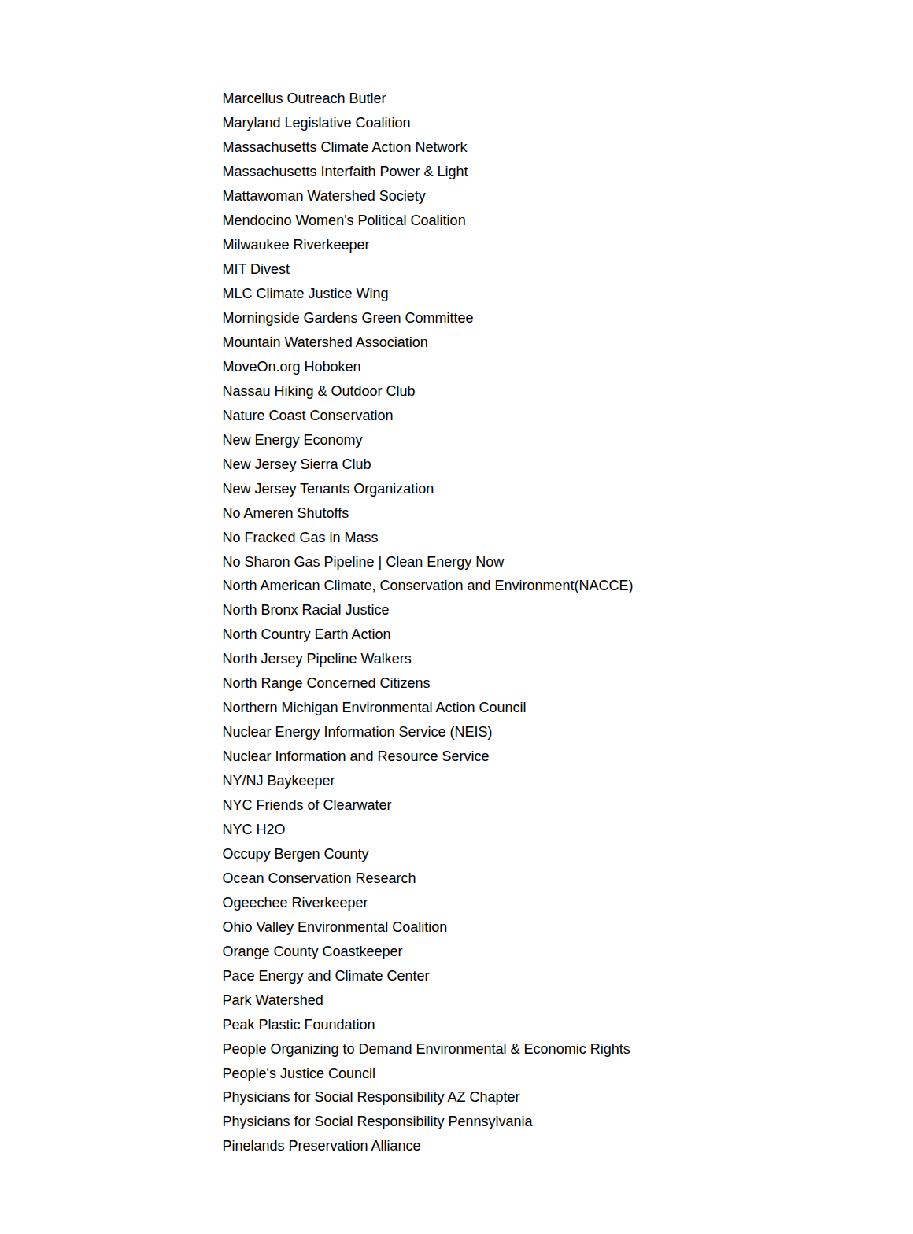Marcellus Outreach Butler
Maryland Legislative Coalition
Massachusetts Climate Action Network
Massachusetts Interfaith Power & Light
Mattawoman Watershed Society
Mendocino Women's Political Coalition
Milwaukee Riverkeeper
MIT Divest
MLC Climate Justice Wing
Morningside Gardens Green Committee
Mountain Watershed Association
MoveOn.org Hoboken
Nassau Hiking & Outdoor Club
Nature Coast Conservation
New Energy Economy
New Jersey Sierra Club
New Jersey Tenants Organization
No Ameren Shutoffs
No Fracked Gas in Mass
No Sharon Gas Pipeline | Clean Energy Now
North American Climate, Conservation and Environment(NACCE)
North Bronx Racial Justice
North Country Earth Action
North Jersey Pipeline Walkers
North Range Concerned Citizens
Northern Michigan Environmental Action Council
Nuclear Energy Information Service (NEIS)
Nuclear Information and Resource Service
NY/NJ Baykeeper
NYC Friends of Clearwater
NYC H2O
Occupy Bergen County
Ocean Conservation Research
Ogeechee Riverkeeper
Ohio Valley Environmental Coalition
Orange County Coastkeeper
Pace Energy and Climate Center
Park Watershed
Peak Plastic Foundation
People Organizing to Demand Environmental & Economic Rights
People's Justice Council
Physicians for Social Responsibility AZ Chapter
Physicians for Social Responsibility Pennsylvania
Pinelands Preservation Alliance